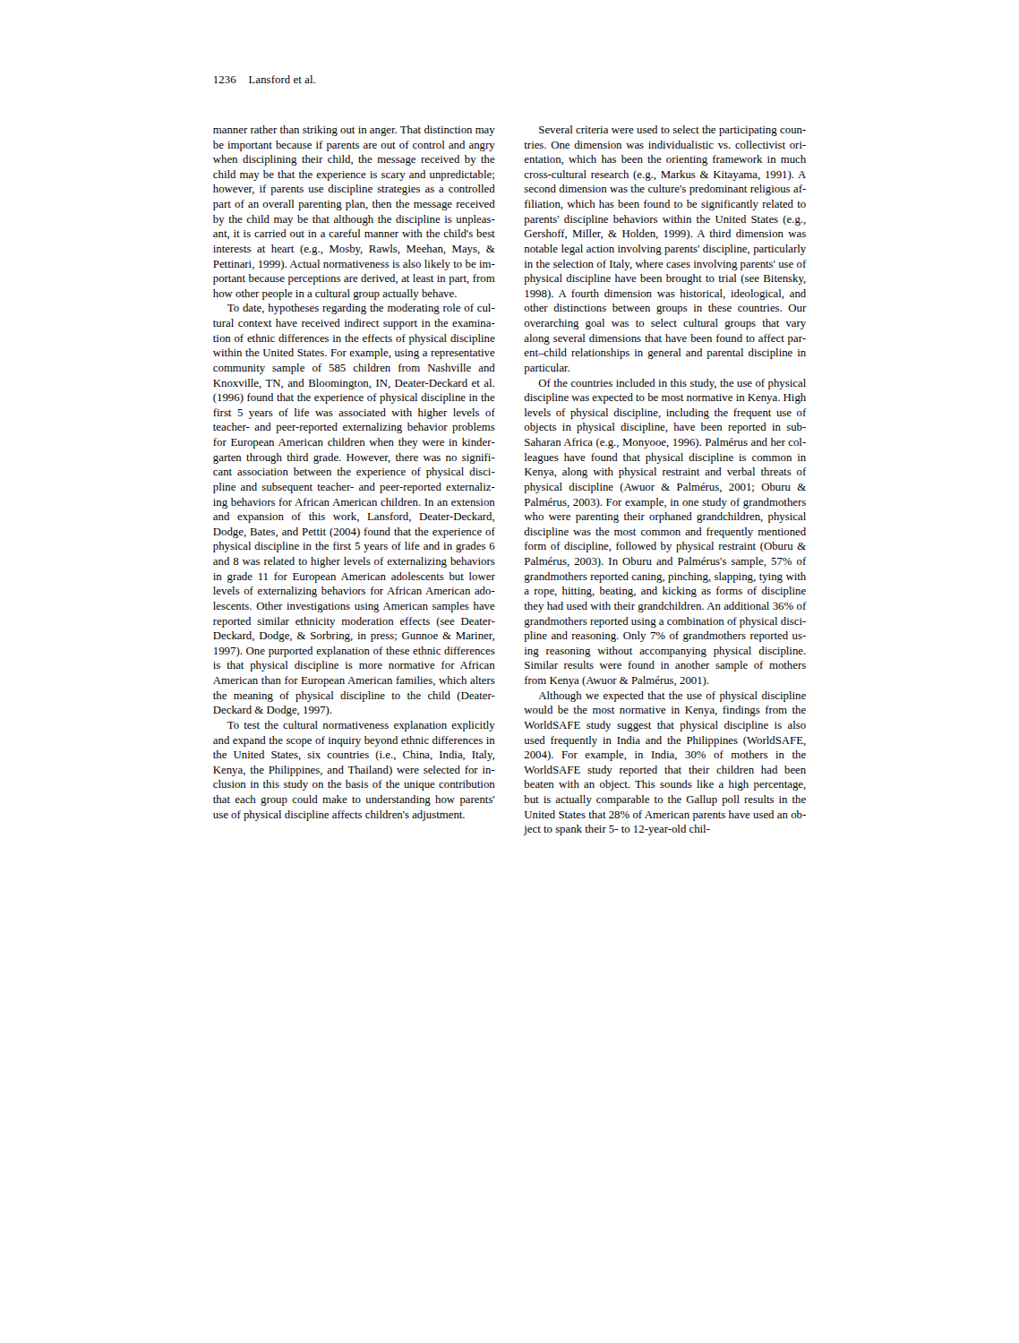1236 Lansford et al.
manner rather than striking out in anger. That distinction may be important because if parents are out of control and angry when disciplining their child, the message received by the child may be that the experience is scary and unpredictable; however, if parents use discipline strategies as a controlled part of an overall parenting plan, then the message received by the child may be that although the discipline is unpleasant, it is carried out in a careful manner with the child's best interests at heart (e.g., Mosby, Rawls, Meehan, Mays, & Pettinari, 1999). Actual normativeness is also likely to be important because perceptions are derived, at least in part, from how other people in a cultural group actually behave.
To date, hypotheses regarding the moderating role of cultural context have received indirect support in the examination of ethnic differences in the effects of physical discipline within the United States. For example, using a representative community sample of 585 children from Nashville and Knoxville, TN, and Bloomington, IN, Deater-Deckard et al. (1996) found that the experience of physical discipline in the first 5 years of life was associated with higher levels of teacher- and peer-reported externalizing behavior problems for European American children when they were in kindergarten through third grade. However, there was no significant association between the experience of physical discipline and subsequent teacher- and peer-reported externalizing behaviors for African American children. In an extension and expansion of this work, Lansford, Deater-Deckard, Dodge, Bates, and Pettit (2004) found that the experience of physical discipline in the first 5 years of life and in grades 6 and 8 was related to higher levels of externalizing behaviors in grade 11 for European American adolescents but lower levels of externalizing behaviors for African American adolescents. Other investigations using American samples have reported similar ethnicity moderation effects (see Deater-Deckard, Dodge, & Sorbring, in press; Gunnoe & Mariner, 1997). One purported explanation of these ethnic differences is that physical discipline is more normative for African American than for European American families, which alters the meaning of physical discipline to the child (Deater-Deckard & Dodge, 1997).
To test the cultural normativeness explanation explicitly and expand the scope of inquiry beyond ethnic differences in the United States, six countries (i.e., China, India, Italy, Kenya, the Philippines, and Thailand) were selected for inclusion in this study on the basis of the unique contribution that each group could make to understanding how parents' use of physical discipline affects children's adjustment.
Several criteria were used to select the participating countries. One dimension was individualistic vs. collectivist orientation, which has been the orienting framework in much cross-cultural research (e.g., Markus & Kitayama, 1991). A second dimension was the culture's predominant religious affiliation, which has been found to be significantly related to parents' discipline behaviors within the United States (e.g., Gershoff, Miller, & Holden, 1999). A third dimension was notable legal action involving parents' discipline, particularly in the selection of Italy, where cases involving parents' use of physical discipline have been brought to trial (see Bitensky, 1998). A fourth dimension was historical, ideological, and other distinctions between groups in these countries. Our overarching goal was to select cultural groups that vary along several dimensions that have been found to affect parent–child relationships in general and parental discipline in particular.
Of the countries included in this study, the use of physical discipline was expected to be most normative in Kenya. High levels of physical discipline, including the frequent use of objects in physical discipline, have been reported in sub-Saharan Africa (e.g., Monyooe, 1996). Palmérus and her colleagues have found that physical discipline is common in Kenya, along with physical restraint and verbal threats of physical discipline (Awuor & Palmérus, 2001; Oburu & Palmérus, 2003). For example, in one study of grandmothers who were parenting their orphaned grandchildren, physical discipline was the most common and frequently mentioned form of discipline, followed by physical restraint (Oburu & Palmérus, 2003). In Oburu and Palmérus's sample, 57% of grandmothers reported caning, pinching, slapping, tying with a rope, hitting, beating, and kicking as forms of discipline they had used with their grandchildren. An additional 36% of grandmothers reported using a combination of physical discipline and reasoning. Only 7% of grandmothers reported using reasoning without accompanying physical discipline. Similar results were found in another sample of mothers from Kenya (Awuor & Palmérus, 2001).
Although we expected that the use of physical discipline would be the most normative in Kenya, findings from the WorldSAFE study suggest that physical discipline is also used frequently in India and the Philippines (WorldSAFE, 2004). For example, in India, 30% of mothers in the WorldSAFE study reported that their children had been beaten with an object. This sounds like a high percentage, but is actually comparable to the Gallup poll results in the United States that 28% of American parents have used an object to spank their 5- to 12-year-old chil-